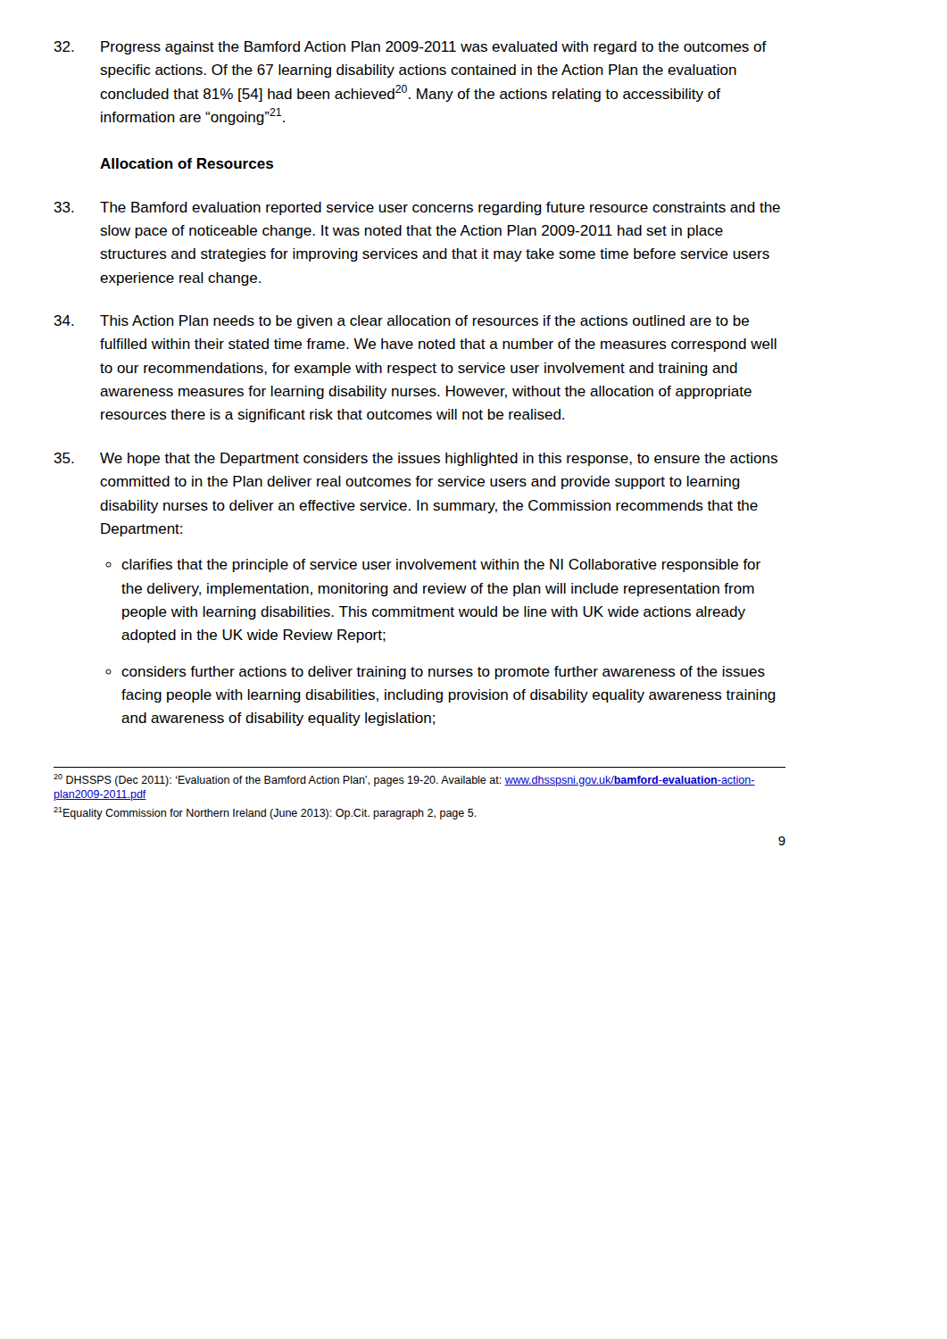32. Progress against the Bamford Action Plan 2009-2011 was evaluated with regard to the outcomes of specific actions. Of the 67 learning disability actions contained in the Action Plan the evaluation concluded that 81% [54] had been achieved20. Many of the actions relating to accessibility of information are “ongoing”21.
Allocation of Resources
33. The Bamford evaluation reported service user concerns regarding future resource constraints and the slow pace of noticeable change. It was noted that the Action Plan 2009-2011 had set in place structures and strategies for improving services and that it may take some time before service users experience real change.
34. This Action Plan needs to be given a clear allocation of resources if the actions outlined are to be fulfilled within their stated time frame. We have noted that a number of the measures correspond well to our recommendations, for example with respect to service user involvement and training and awareness measures for learning disability nurses. However, without the allocation of appropriate resources there is a significant risk that outcomes will not be realised.
35. We hope that the Department considers the issues highlighted in this response, to ensure the actions committed to in the Plan deliver real outcomes for service users and provide support to learning disability nurses to deliver an effective service. In summary, the Commission recommends that the Department:
clarifies that the principle of service user involvement within the NI Collaborative responsible for the delivery, implementation, monitoring and review of the plan will include representation from people with learning disabilities. This commitment would be line with UK wide actions already adopted in the UK wide Review Report;
considers further actions to deliver training to nurses to promote further awareness of the issues facing people with learning disabilities, including provision of disability equality awareness training and awareness of disability equality legislation;
20 DHSSPS (Dec 2011): ‘Evaluation of the Bamford Action Plan’, pages 19-20. Available at: www.dhsspsni.gov.uk/bamford-evaluation-action-plan2009-2011.pdf
21 Equality Commission for Northern Ireland (June 2013): Op.Cit. paragraph 2, page 5.
9